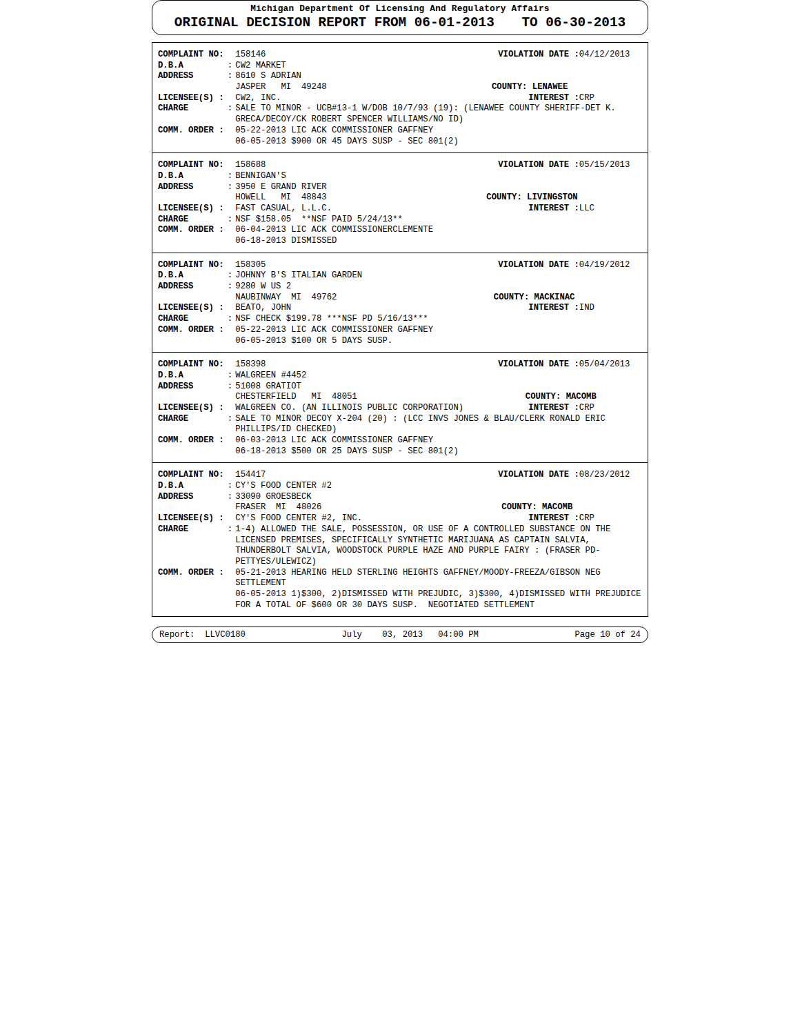Michigan Department Of Licensing And Regulatory Affairs
ORIGINAL DECISION REPORT FROM 06-01-2013 TO 06-30-2013
| COMPLAINT NO: | | 158146 | VIOLATION DATE : | 04/12/2013 |
| D.B.A | : | CW2 MARKET |
| ADDRESS | : | 8610 S ADRIAN |
| | | JASPER MI 49248 | COUNTY: LENAWEE |
| LICENSEE(S) : | | CW2, INC. | INTEREST : | CRP |
| CHARGE | : | SALE TO MINOR - UCB#13-1 W/DOB 10/7/93 (19): (LENAWEE COUNTY SHERIFF-DET K. GRECA/DECOY/CK ROBERT SPENCER WILLIAMS/NO ID) |
| COMM. ORDER : | | 05-22-2013 LIC ACK COMMISSIONER GAFFNEY |
| | | 06-05-2013 $900 OR 45 DAYS SUSP - SEC 801(2) |
| COMPLAINT NO: | | 158688 | VIOLATION DATE : | 05/15/2013 |
| D.B.A | : | BENNIGAN'S |
| ADDRESS | : | 3950 E GRAND RIVER |
| | | HOWELL MI 48843 | COUNTY: LIVINGSTON |
| LICENSEE(S) : | | FAST CASUAL, L.L.C. | INTEREST : | LLC |
| CHARGE | : | NSF $158.05 **NSF PAID 5/24/13** |
| COMM. ORDER : | | 06-04-2013 LIC ACK COMMISSIONERCLEMENTE |
| | | 06-18-2013 DISMISSED |
| COMPLAINT NO: | | 158305 | VIOLATION DATE : | 04/19/2012 |
| D.B.A | : | JOHNNY B'S ITALIAN GARDEN |
| ADDRESS | : | 9280 W US 2 |
| | | NAUBINWAY MI 49762 | COUNTY: MACKINAC |
| LICENSEE(S) : | | BEATO, JOHN | INTEREST : | IND |
| CHARGE | : | NSF CHECK $199.78 ***NSF PD 5/16/13*** |
| COMM. ORDER : | | 05-22-2013 LIC ACK COMMISSIONER GAFFNEY |
| | | 06-05-2013 $100 OR 5 DAYS SUSP. |
| COMPLAINT NO: | | 158398 | VIOLATION DATE : | 05/04/2013 |
| D.B.A | : | WALGREEN #4452 |
| ADDRESS | : | 51008 GRATIOT |
| | | CHESTERFIELD MI 48051 | COUNTY: MACOMB |
| LICENSEE(S) : | | WALGREEN CO. (AN ILLINOIS PUBLIC CORPORATION) | INTEREST : | CRP |
| CHARGE | : | SALE TO MINOR DECOY X-204 (20) : (LCC INVS JONES & BLAU/CLERK RONALD ERIC PHILLIPS/ID CHECKED) |
| COMM. ORDER : | | 06-03-2013 LIC ACK COMMISSIONER GAFFNEY |
| | | 06-18-2013 $500 OR 25 DAYS SUSP - SEC 801(2) |
| COMPLAINT NO: | | 154417 | VIOLATION DATE : | 08/23/2012 |
| D.B.A | : | CY'S FOOD CENTER #2 |
| ADDRESS | : | 33090 GROESBECK |
| | | FRASER MI 48026 | COUNTY: MACOMB |
| LICENSEE(S) : | | CY'S FOOD CENTER #2, INC. | INTEREST : | CRP |
| CHARGE | : | 1-4) ALLOWED THE SALE, POSSESSION, OR USE OF A CONTROLLED SUBSTANCE ON THE LICENSED PREMISES, SPECIFICALLY SYNTHETIC MARIJUANA AS CAPTAIN SALVIA, THUNDERBOLT SALVIA, WOODSTOCK PURPLE HAZE AND PURPLE FAIRY : (FRASER PD-PETTYES/ULEWICZ) |
| COMM. ORDER : | | 05-21-2013 HEARING HELD STERLING HEIGHTS GAFFNEY/MOODY-FREEZA/GIBSON NEG SETTLEMENT |
| | | 06-05-2013 1)$300, 2)DISMISSED WITH PREJUDIC, 3)$300, 4)DISMISSED WITH PREJUDICE FOR A TOTAL OF $600 OR 30 DAYS SUSP. NEGOTIATED SETTLEMENT |
Report: LLVC0180
July 03, 2013 04:00 PM
Page 10 of 24